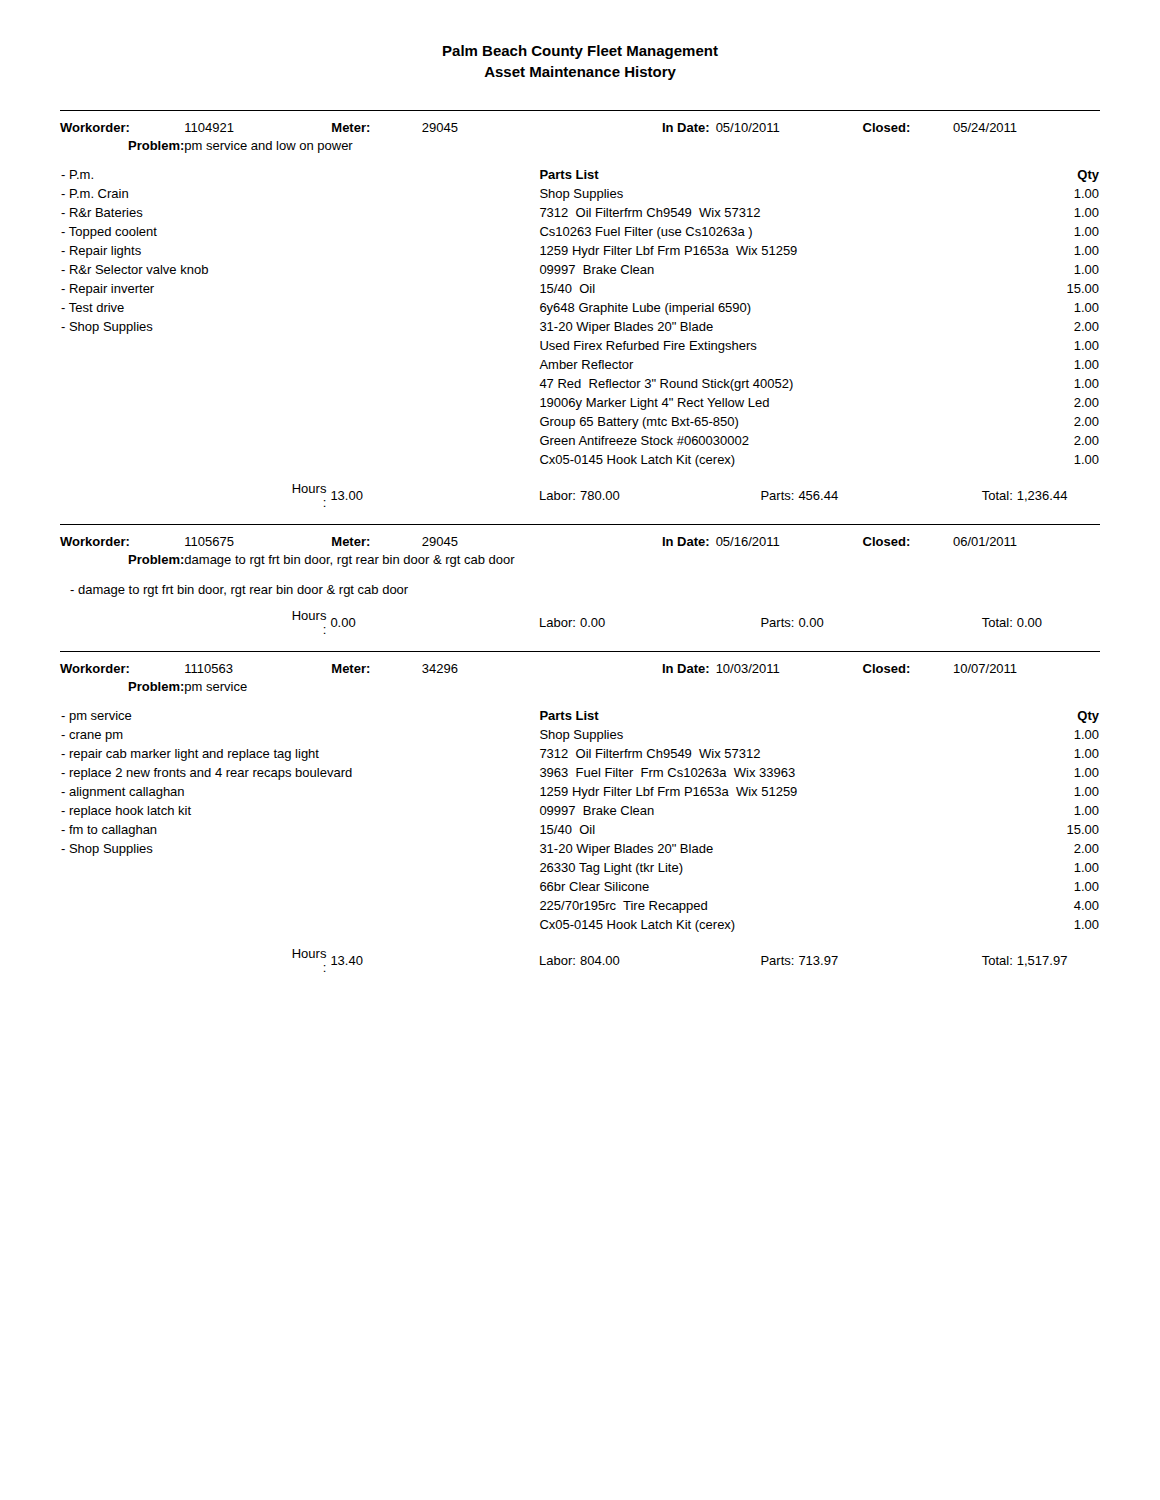Palm Beach County Fleet Management
Asset Maintenance History
| Workorder: | 1104921 | Meter: | 29045 | In Date: | 05/10/2011 | Closed: | 05/24/2011 |
| Problem: | pm service and low on power |
| - P.m. - P.m. Crain - R&r Bateries - Topped coolent - Repair lights - R&r Selector valve knob - Repair inverter - Test drive - Shop Supplies | / Parts List / Qty / / --- / --- / / Shop Supplies / 1.00 / / 7312 Oil Filterfrm Ch9549 Wix 57312 / 1.00 / / Cs10263 Fuel Filter (use Cs10263a ) / 1.00 / / 1259 Hydr Filter Lbf Frm P1653a Wix 51259 / 1.00 / / 09997 Brake Clean / 1.00 / / 15/40 Oil / 15.00 / / 6y648 Graphite Lube (imperial 6590) / 1.00 / / 31-20 Wiper Blades 20" Blade / 2.00 / / Used Firex Refurbed Fire Extingshers / 1.00 / / Amber Reflector / 1.00 / / 47 Red Reflector 3" Round Stick(grt 40052) / 1.00 / / 19006y Marker Light 4" Rect Yellow Led / 2.00 / / Group 65 Battery (mtc Bxt-65-850) / 2.00 / / Green Antifreeze Stock #060030002 / 2.00 / / Cx05-0145 Hook Latch Kit (cerex) / 1.00 / |
| Hours : | 13.00 | Labor: | 780.00 | Parts: | 456.44 | Total: | 1,236.44 |
| Workorder: | 1105675 | Meter: | 29045 | In Date: | 05/16/2011 | Closed: | 06/01/2011 |
| Problem: | damage to rgt frt bin door, rgt rear bin door & rgt cab door |
- damage to rgt frt bin door, rgt rear bin door & rgt cab door
| Hours : | 0.00 | Labor: | 0.00 | Parts: | 0.00 | Total: | 0.00 |
| Workorder: | 1110563 | Meter: | 34296 | In Date: | 10/03/2011 | Closed: | 10/07/2011 |
| Problem: | pm service |
| - pm service - crane pm - repair cab marker light and replace tag light - replace 2 new fronts and 4 rear recaps boulevard - alignment callaghan - replace hook latch kit - fm to callaghan - Shop Supplies | / Parts List / Qty / / --- / --- / / Shop Supplies / 1.00 / / 7312 Oil Filterfrm Ch9549 Wix 57312 / 1.00 / / 3963 Fuel Filter Frm Cs10263a Wix 33963 / 1.00 / / 1259 Hydr Filter Lbf Frm P1653a Wix 51259 / 1.00 / / 09997 Brake Clean / 1.00 / / 15/40 Oil / 15.00 / / 31-20 Wiper Blades 20" Blade / 2.00 / / 26330 Tag Light (tkr Lite) / 1.00 / / 66br Clear Silicone / 1.00 / / 225/70r195rc Tire Recapped / 4.00 / / Cx05-0145 Hook Latch Kit (cerex) / 1.00 / |
| Hours : | 13.40 | Labor: | 804.00 | Parts: | 713.97 | Total: | 1,517.97 |